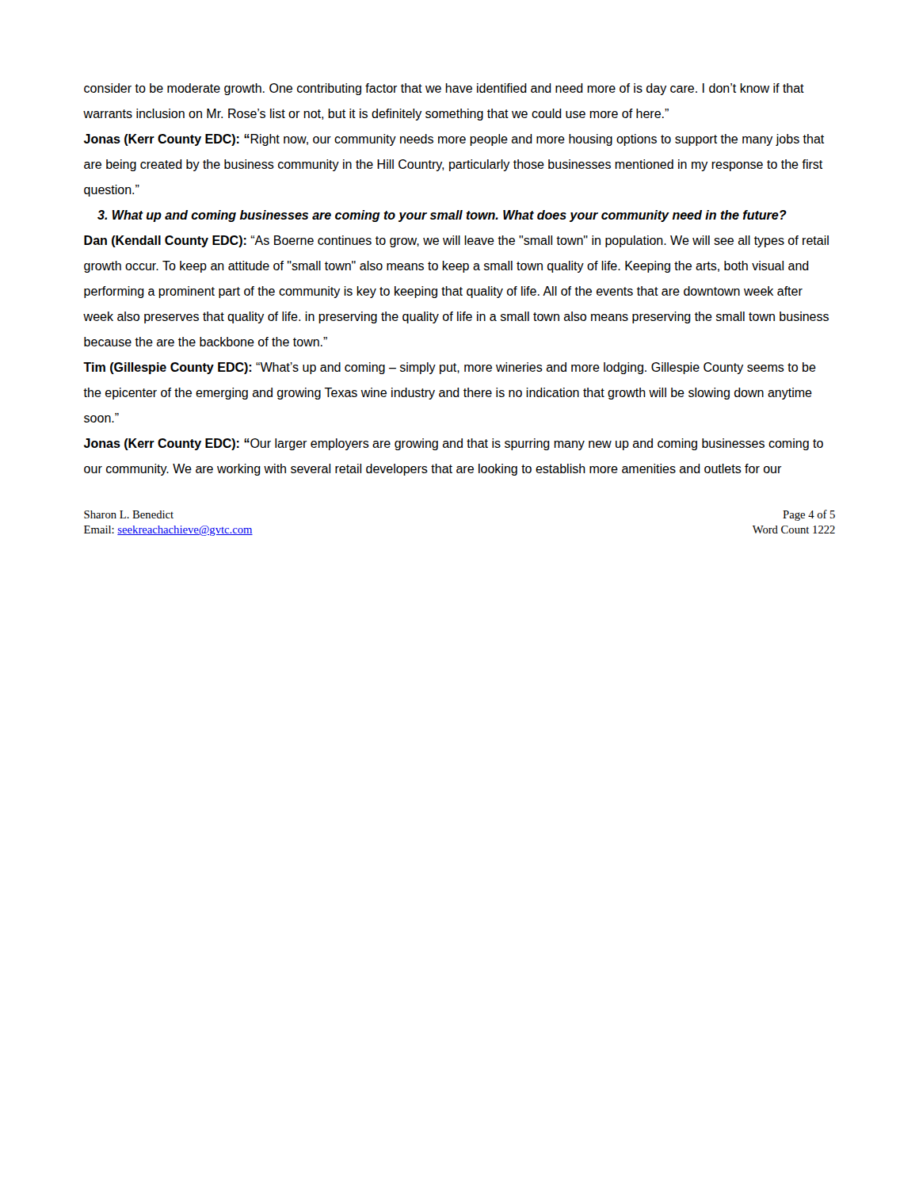consider to be moderate growth. One contributing factor that we have identified and need more of is day care. I don’t know if that warrants inclusion on Mr. Rose’s list or not, but it is definitely something that we could use more of here.”
Jonas (Kerr County EDC): “Right now, our community needs more people and more housing options to support the many jobs that are being created by the business community in the Hill Country, particularly those businesses mentioned in my response to the first question.”
What up and coming businesses are coming to your small town. What does your community need in the future?
Dan (Kendall County EDC): “As Boerne continues to grow, we will leave the "small town" in population. We will see all types of retail growth occur. To keep an attitude of "small town" also means to keep a small town quality of life. Keeping the arts, both visual and performing a prominent part of the community is key to keeping that quality of life. All of the events that are downtown week after week also preserves that quality of life. in preserving the quality of life in a small town also means preserving the small town business because the are the backbone of the town.”
Tim (Gillespie County EDC): “What’s up and coming – simply put, more wineries and more lodging. Gillespie County seems to be the epicenter of the emerging and growing Texas wine industry and there is no indication that growth will be slowing down anytime soon.”
Jonas (Kerr County EDC): “Our larger employers are growing and that is spurring many new up and coming businesses coming to our community. We are working with several retail developers that are looking to establish more amenities and outlets for our
Sharon L. Benedict
Email: seekreachachieve@gvtc.com
Page 4 of 5
Word Count 1222